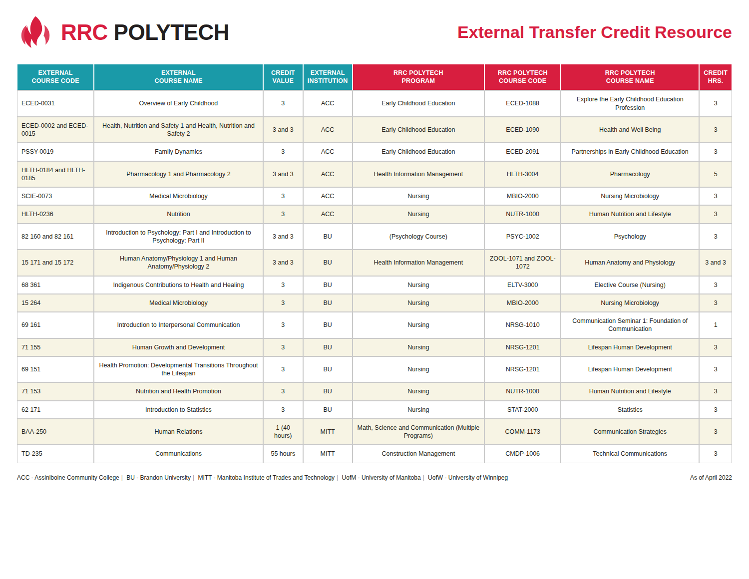RRC POLYTECH
External Transfer Credit Resource
| External Course Code | External Course Name | Credit Value | External Institution | RRC Polytech Program | RRC Polytech Course Code | RRC Polytech Course Name | Credit Hrs. |
| --- | --- | --- | --- | --- | --- | --- | --- |
| ECED-0031 | Overview of Early Childhood | 3 | ACC | Early Childhood Education | ECED-1088 | Explore the Early Childhood Education Profession | 3 |
| ECED-0002 and ECED-0015 | Health, Nutrition and Safety 1 and Health, Nutrition and Safety 2 | 3 and 3 | ACC | Early Childhood Education | ECED-1090 | Health and Well Being | 3 |
| PSSY-0019 | Family Dynamics | 3 | ACC | Early Childhood Education | ECED-2091 | Partnerships in Early Childhood Education | 3 |
| HLTH-0184 and HLTH-0185 | Pharmacology 1 and Pharmacology 2 | 3 and 3 | ACC | Health Information Management | HLTH-3004 | Pharmacology | 5 |
| SCIE-0073 | Medical Microbiology | 3 | ACC | Nursing | MBIO-2000 | Nursing Microbiology | 3 |
| HLTH-0236 | Nutrition | 3 | ACC | Nursing | NUTR-1000 | Human Nutrition and Lifestyle | 3 |
| 82 160 and 82 161 | Introduction to Psychology: Part I and Introduction to Psychology: Part II | 3 and 3 | BU | (Psychology Course) | PSYC-1002 | Psychology | 3 |
| 15 171 and 15 172 | Human Anatomy/Physiology 1 and Human Anatomy/Physiology 2 | 3 and 3 | BU | Health Information Management | ZOOL-1071 and ZOOL-1072 | Human Anatomy and Physiology | 3 and 3 |
| 68 361 | Indigenous Contributions to Health and Healing | 3 | BU | Nursing | ELTV-3000 | Elective Course (Nursing) | 3 |
| 15 264 | Medical Microbiology | 3 | BU | Nursing | MBIO-2000 | Nursing Microbiology | 3 |
| 69 161 | Introduction to Interpersonal Communication | 3 | BU | Nursing | NRSG-1010 | Communication Seminar 1: Foundation of Communication | 1 |
| 71 155 | Human Growth and Development | 3 | BU | Nursing | NRSG-1201 | Lifespan Human Development | 3 |
| 69 151 | Health Promotion: Developmental Transitions Throughout the Lifespan | 3 | BU | Nursing | NRSG-1201 | Lifespan Human Development | 3 |
| 71 153 | Nutrition and Health Promotion | 3 | BU | Nursing | NUTR-1000 | Human Nutrition and Lifestyle | 3 |
| 62 171 | Introduction to Statistics | 3 | BU | Nursing | STAT-2000 | Statistics | 3 |
| BAA-250 | Human Relations | 1 (40 hours) | MITT | Math, Science and Communication (Multiple Programs) | COMM-1173 | Communication Strategies | 3 |
| TD-235 | Communications | 55 hours | MITT | Construction Management | CMDP-1006 | Technical Communications | 3 |
ACC - Assiniboine Community College| BU - Brandon University| MITT - Manitoba Institute of Trades and Technology| UofM - University of Manitoba| UofW - University of Winnipeg
As of April 2022